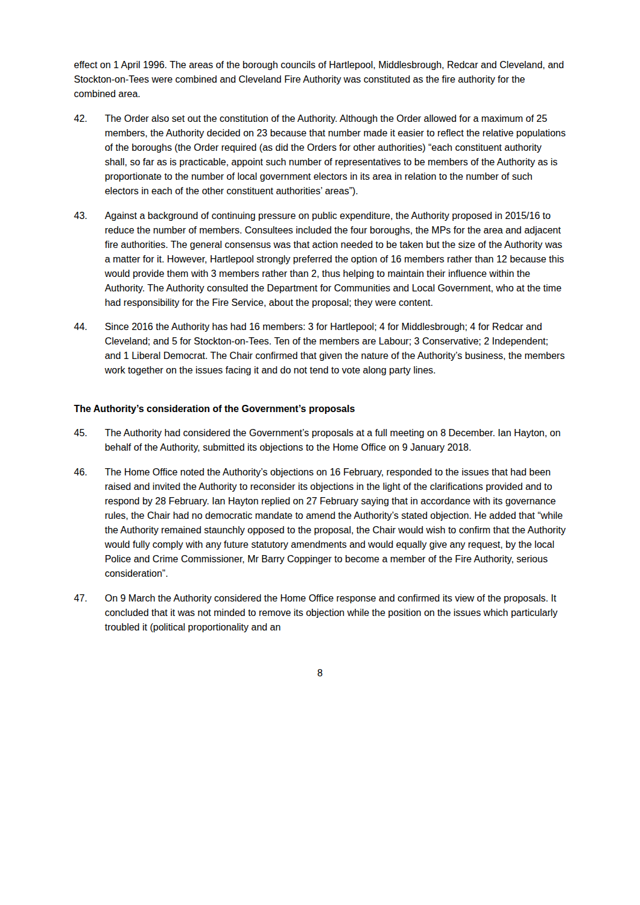effect on 1 April 1996. The areas of the borough councils of Hartlepool, Middlesbrough, Redcar and Cleveland, and Stockton-on-Tees were combined and Cleveland Fire Authority was constituted as the fire authority for the combined area.
42.
The Order also set out the constitution of the Authority. Although the Order allowed for a maximum of 25 members, the Authority decided on 23 because that number made it easier to reflect the relative populations of the boroughs (the Order required (as did the Orders for other authorities) “each constituent authority shall, so far as is practicable, appoint such number of representatives to be members of the Authority as is proportionate to the number of local government electors in its area in relation to the number of such electors in each of the other constituent authorities’ areas”).
43.
Against a background of continuing pressure on public expenditure, the Authority proposed in 2015/16 to reduce the number of members. Consultees included the four boroughs, the MPs for the area and adjacent fire authorities. The general consensus was that action needed to be taken but the size of the Authority was a matter for it. However, Hartlepool strongly preferred the option of 16 members rather than 12 because this would provide them with 3 members rather than 2, thus helping to maintain their influence within the Authority. The Authority consulted the Department for Communities and Local Government, who at the time had responsibility for the Fire Service, about the proposal; they were content.
44.
Since 2016 the Authority has had 16 members: 3 for Hartlepool; 4 for Middlesbrough; 4 for Redcar and Cleveland; and 5 for Stockton-on-Tees. Ten of the members are Labour; 3 Conservative; 2 Independent; and 1 Liberal Democrat. The Chair confirmed that given the nature of the Authority’s business, the members work together on the issues facing it and do not tend to vote along party lines.
The Authority’s consideration of the Government’s proposals
45.
The Authority had considered the Government’s proposals at a full meeting on 8 December. Ian Hayton, on behalf of the Authority, submitted its objections to the Home Office on 9 January 2018.
46.
The Home Office noted the Authority’s objections on 16 February, responded to the issues that had been raised and invited the Authority to reconsider its objections in the light of the clarifications provided and to respond by 28 February. Ian Hayton replied on 27 February saying that in accordance with its governance rules, the Chair had no democratic mandate to amend the Authority’s stated objection. He added that “while the Authority remained staunchly opposed to the proposal, the Chair would wish to confirm that the Authority would fully comply with any future statutory amendments and would equally give any request, by the local Police and Crime Commissioner, Mr Barry Coppinger to become a member of the Fire Authority, serious consideration”.
47.
On 9 March the Authority considered the Home Office response and confirmed its view of the proposals. It concluded that it was not minded to remove its objection while the position on the issues which particularly troubled it (political proportionality and an
8